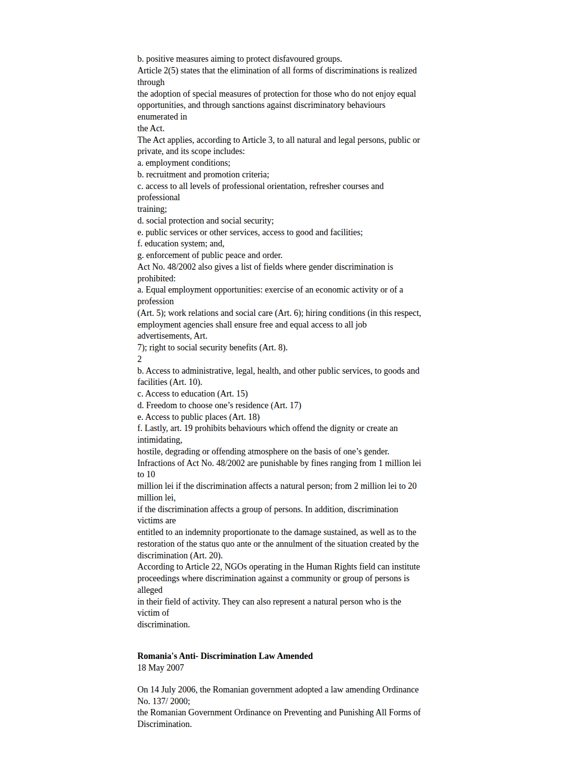b. positive measures aiming to protect disfavoured groups.
Article 2(5) states that the elimination of all forms of discriminations is realized through
the adoption of special measures of protection for those who do not enjoy equal
opportunities, and through sanctions against discriminatory behaviours enumerated in
the Act.
The Act applies, according to Article 3, to all natural and legal persons, public or
private, and its scope includes:
a. employment conditions;
b. recruitment and promotion criteria;
c. access to all levels of professional orientation, refresher courses and professional
training;
d. social protection and social security;
e. public services or other services, access to good and facilities;
f. education system; and,
g. enforcement of public peace and order.
Act No. 48/2002 also gives a list of fields where gender discrimination is prohibited:
a. Equal employment opportunities: exercise of an economic activity or of a profession
(Art. 5); work relations and social care (Art. 6); hiring conditions (in this respect,
employment agencies shall ensure free and equal access to all job advertisements, Art.
7); right to social security benefits (Art. 8).
2
b. Access to administrative, legal, health, and other public services, to goods and
facilities (Art. 10).
c. Access to education (Art. 15)
d. Freedom to choose one’s residence (Art. 17)
e. Access to public places (Art. 18)
f. Lastly, art. 19 prohibits behaviours which offend the dignity or create an intimidating,
hostile, degrading or offending atmosphere on the basis of one’s gender.
Infractions of Act No. 48/2002 are punishable by fines ranging from 1 million lei to 10
million lei if the discrimination affects a natural person; from 2 million lei to 20 million lei,
if the discrimination affects a group of persons. In addition, discrimination victims are
entitled to an indemnity proportionate to the damage sustained, as well as to the
restoration of the status quo ante or the annulment of the situation created by the
discrimination (Art. 20).
According to Article 22, NGOs operating in the Human Rights field can institute
proceedings where discrimination against a community or group of persons is alleged
in their field of activity. They can also represent a natural person who is the victim of
discrimination.
Romania's Anti- Discrimination Law Amended
18 May 2007
On 14 July 2006, the Romanian government adopted a law amending Ordinance No. 137/ 2000;
the Romanian Government Ordinance on Preventing and Punishing All Forms of Discrimination.